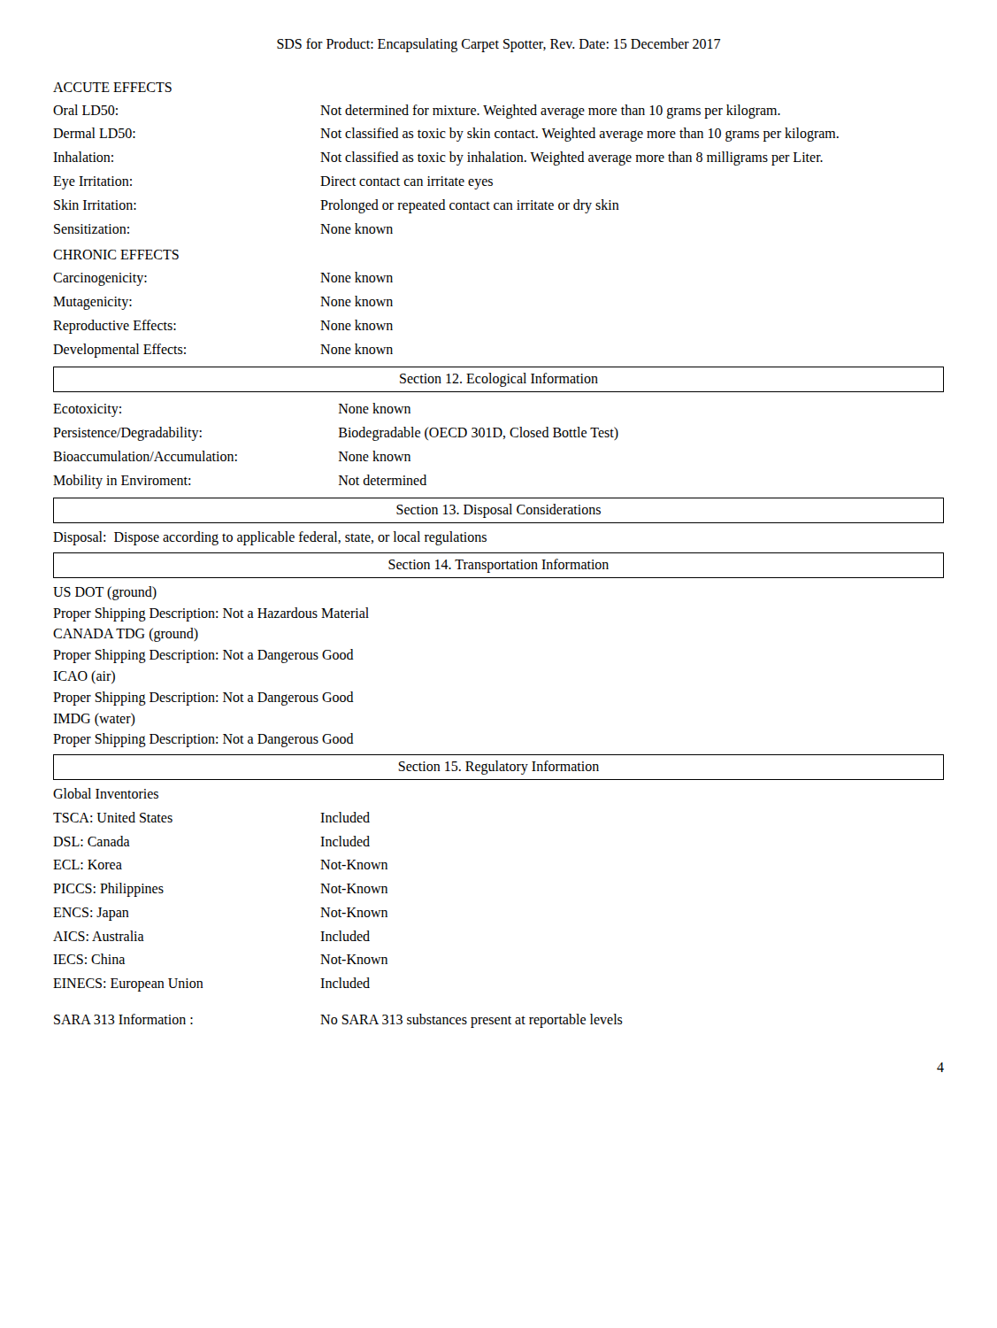SDS for Product: Encapsulating Carpet Spotter, Rev. Date: 15 December 2017
ACCUTE EFFECTS
| Oral LD50: | Not determined for mixture. Weighted average more than 10 grams per kilogram. |
| Dermal LD50: | Not classified as toxic by skin contact. Weighted average more than 10 grams per kilogram. |
| Inhalation: | Not classified as toxic by inhalation. Weighted average more than 8 milligrams per Liter. |
| Eye Irritation: | Direct contact can irritate eyes |
| Skin Irritation: | Prolonged or repeated contact can irritate or dry skin |
| Sensitization: | None known |
CHRONIC EFFECTS
| Carcinogenicity: | None known |
| Mutagenicity: | None known |
| Reproductive Effects: | None known |
| Developmental Effects: | None known |
Section 12. Ecological Information
| Ecotoxicity: | None known |
| Persistence/Degradability: | Biodegradable (OECD 301D, Closed Bottle Test) |
| Bioaccumulation/Accumulation: | None known |
| Mobility in Enviroment: | Not determined |
Section 13. Disposal Considerations
Disposal: Dispose according to applicable federal, state, or local regulations
Section 14. Transportation Information
US DOT (ground)
Proper Shipping Description: Not a Hazardous Material
CANADA TDG (ground)
Proper Shipping Description: Not a Dangerous Good
ICAO (air)
Proper Shipping Description: Not a Dangerous Good
IMDG (water)
Proper Shipping Description: Not a Dangerous Good
Section 15. Regulatory Information
Global Inventories
| TSCA: United States | Included |
| DSL: Canada | Included |
| ECL: Korea | Not-Known |
| PICCS: Philippines | Not-Known |
| ENCS: Japan | Not-Known |
| AICS: Australia | Included |
| IECS: China | Not-Known |
| EINECS: European Union | Included |
| SARA 313 Information : | No SARA 313 substances present at reportable levels |
4